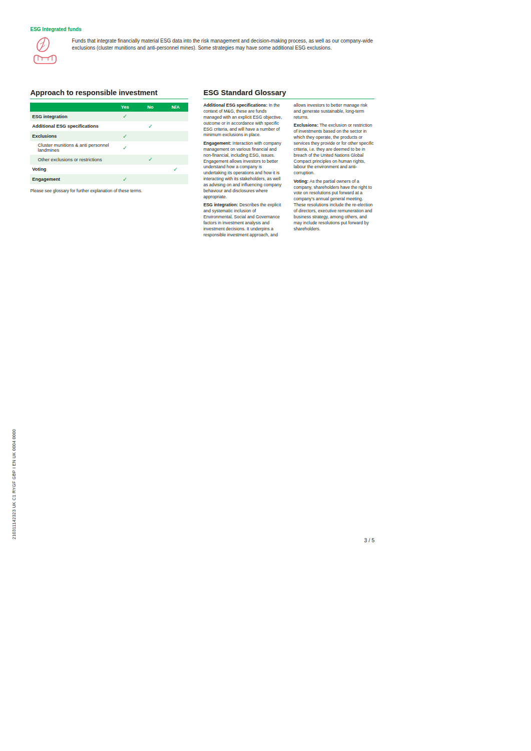ESG Integrated funds
Funds that integrate financially material ESG data into the risk management and decision-making process, as well as our company-wide exclusions (cluster munitions and anti-personnel mines). Some strategies may have some additional ESG exclusions.
Approach to responsible investment
| | Yes | No | N/A |
| --- | --- | --- | --- |
| ESG integration | ✓ | | |
| Additional ESG specifications | | ✓ | |
| Exclusions | ✓ | | |
| Cluster munitions & anti personnel landmines | ✓ | | |
| Other exclusions or restrictions | | ✓ | |
| Voting | | | ✓ |
| Engagement | ✓ | | |
Please see glossary for further explanation of these terms.
ESG Standard Glossary
Additional ESG specifications: In the context of M&G, these are funds managed with an explicit ESG objective, outcome or in accordance with specific ESG criteria, and will have a number of minimum exclusions in place.
Engagement: Interaction with company management on various financial and non-financial, including ESG, issues. Engagement allows investors to better understand how a company is undertaking its operations and how it is interacting with its stakeholders, as well as advising on and influencing company behaviour and disclosures where appropriate.
ESG integration: Describes the explicit and systematic inclusion of Environmental, Social and Governance factors in investment analysis and investment decisions. It underpins a responsible investment approach, and allows investors to better manage risk and generate sustainable, long-term returns.
Exclusions: The exclusion or restriction of investments based on the sector in which they operate, the products or services they provide or for other specific criteria, i.e. they are deemed to be in breach of the United Nations Global Compact principles on human rights, labour the environment and anti-corruption.
Voting: As the partial owners of a company, shareholders have the right to vote on resolutions put forward at a company's annual general meeting. These resolutions include the re-election of directors, executive remuneration and business strategy, among others, and may include resolutions put forward by shareholders.
210311142323 UK C1 RYGF GBP I EN UK 0004 0000
3 / 5